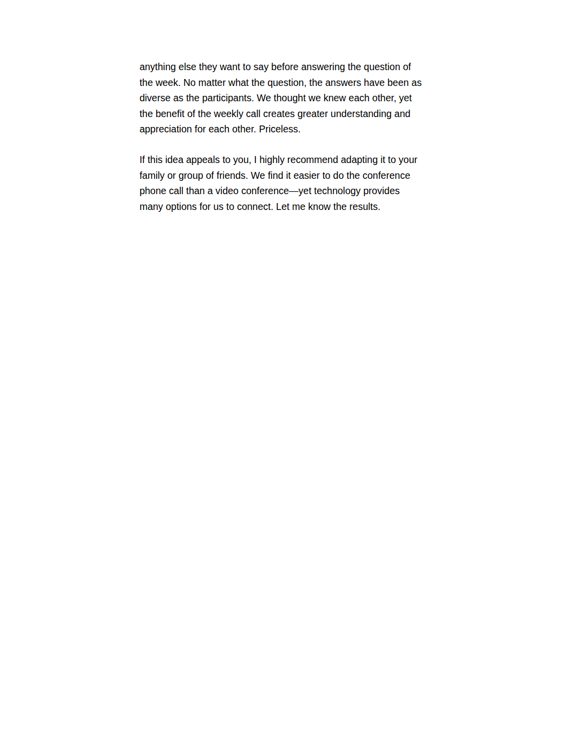anything else they want to say before answering the question of the week. No matter what the question, the answers have been as diverse as the participants. We thought we knew each other, yet the benefit of the weekly call creates greater understanding and appreciation for each other. Priceless.
If this idea appeals to you, I highly recommend adapting it to your family or group of friends. We find it easier to do the conference phone call than a video conference—yet technology provides many options for us to connect. Let me know the results.